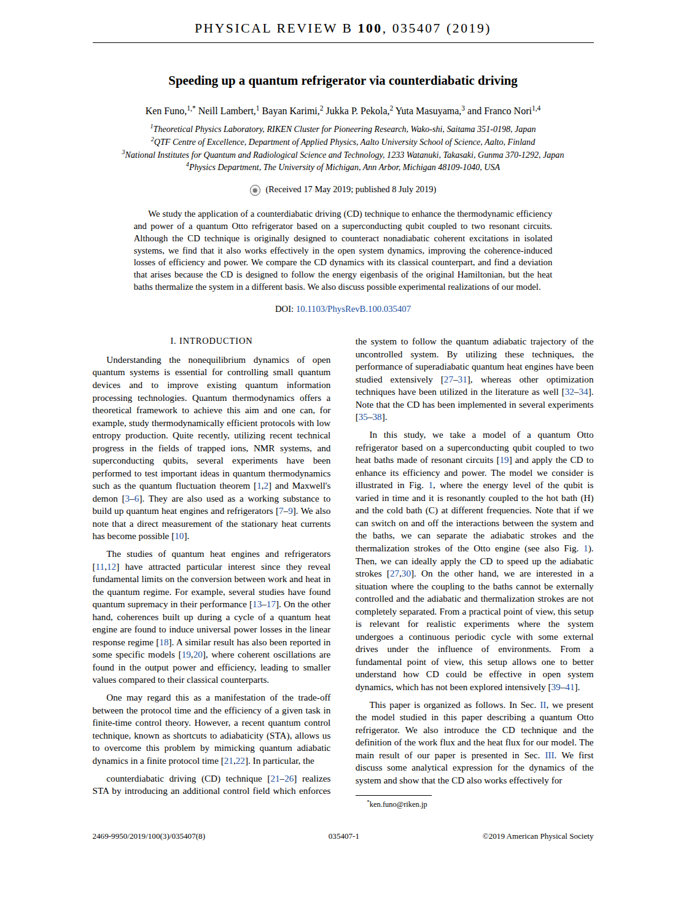PHYSICAL REVIEW B 100, 035407 (2019)
Speeding up a quantum refrigerator via counterdiabatic driving
Ken Funo,1,* Neill Lambert,1 Bayan Karimi,2 Jukka P. Pekola,2 Yuta Masuyama,3 and Franco Nori1,4
1Theoretical Physics Laboratory, RIKEN Cluster for Pioneering Research, Wako-shi, Saitama 351-0198, Japan
2QTF Centre of Excellence, Department of Applied Physics, Aalto University School of Science, Aalto, Finland
3National Institutes for Quantum and Radiological Science and Technology, 1233 Watanuki, Takasaki, Gunma 370-1292, Japan
4Physics Department, The University of Michigan, Ann Arbor, Michigan 48109-1040, USA
(Received 17 May 2019; published 8 July 2019)
We study the application of a counterdiabatic driving (CD) technique to enhance the thermodynamic efficiency and power of a quantum Otto refrigerator based on a superconducting qubit coupled to two resonant circuits. Although the CD technique is originally designed to counteract nonadiabatic coherent excitations in isolated systems, we find that it also works effectively in the open system dynamics, improving the coherence-induced losses of efficiency and power. We compare the CD dynamics with its classical counterpart, and find a deviation that arises because the CD is designed to follow the energy eigenbasis of the original Hamiltonian, but the heat baths thermalize the system in a different basis. We also discuss possible experimental realizations of our model.
DOI: 10.1103/PhysRevB.100.035407
I. INTRODUCTION
Understanding the nonequilibrium dynamics of open quantum systems is essential for controlling small quantum devices and to improve existing quantum information processing technologies. Quantum thermodynamics offers a theoretical framework to achieve this aim and one can, for example, study thermodynamically efficient protocols with low entropy production. Quite recently, utilizing recent technical progress in the fields of trapped ions, NMR systems, and superconducting qubits, several experiments have been performed to test important ideas in quantum thermodynamics such as the quantum fluctuation theorem [1,2] and Maxwell's demon [3–6]. They are also used as a working substance to build up quantum heat engines and refrigerators [7–9]. We also note that a direct measurement of the stationary heat currents has become possible [10].
The studies of quantum heat engines and refrigerators [11,12] have attracted particular interest since they reveal fundamental limits on the conversion between work and heat in the quantum regime. For example, several studies have found quantum supremacy in their performance [13–17]. On the other hand, coherences built up during a cycle of a quantum heat engine are found to induce universal power losses in the linear response regime [18]. A similar result has also been reported in some specific models [19,20], where coherent oscillations are found in the output power and efficiency, leading to smaller values compared to their classical counterparts.
One may regard this as a manifestation of the trade-off between the protocol time and the efficiency of a given task in finite-time control theory. However, a recent quantum control technique, known as shortcuts to adiabaticity (STA), allows us to overcome this problem by mimicking quantum adiabatic dynamics in a finite protocol time [21,22]. In particular, the
counterdiabatic driving (CD) technique [21–26] realizes STA by introducing an additional control field which enforces the system to follow the quantum adiabatic trajectory of the uncontrolled system. By utilizing these techniques, the performance of superadiabatic quantum heat engines have been studied extensively [27–31], whereas other optimization techniques have been utilized in the literature as well [32–34]. Note that the CD has been implemented in several experiments [35–38].
In this study, we take a model of a quantum Otto refrigerator based on a superconducting qubit coupled to two heat baths made of resonant circuits [19] and apply the CD to enhance its efficiency and power. The model we consider is illustrated in Fig. 1, where the energy level of the qubit is varied in time and it is resonantly coupled to the hot bath (H) and the cold bath (C) at different frequencies. Note that if we can switch on and off the interactions between the system and the baths, we can separate the adiabatic strokes and the thermalization strokes of the Otto engine (see also Fig. 1). Then, we can ideally apply the CD to speed up the adiabatic strokes [27,30]. On the other hand, we are interested in a situation where the coupling to the baths cannot be externally controlled and the adiabatic and thermalization strokes are not completely separated. From a practical point of view, this setup is relevant for realistic experiments where the system undergoes a continuous periodic cycle with some external drives under the influence of environments. From a fundamental point of view, this setup allows one to better understand how CD could be effective in open system dynamics, which has not been explored intensively [39–41].
This paper is organized as follows. In Sec. II, we present the model studied in this paper describing a quantum Otto refrigerator. We also introduce the CD technique and the definition of the work flux and the heat flux for our model. The main result of our paper is presented in Sec. III. We first discuss some analytical expression for the dynamics of the system and show that the CD also works effectively for
*ken.funo@riken.jp
2469-9950/2019/100(3)/035407(8) 035407-1 ©2019 American Physical Society